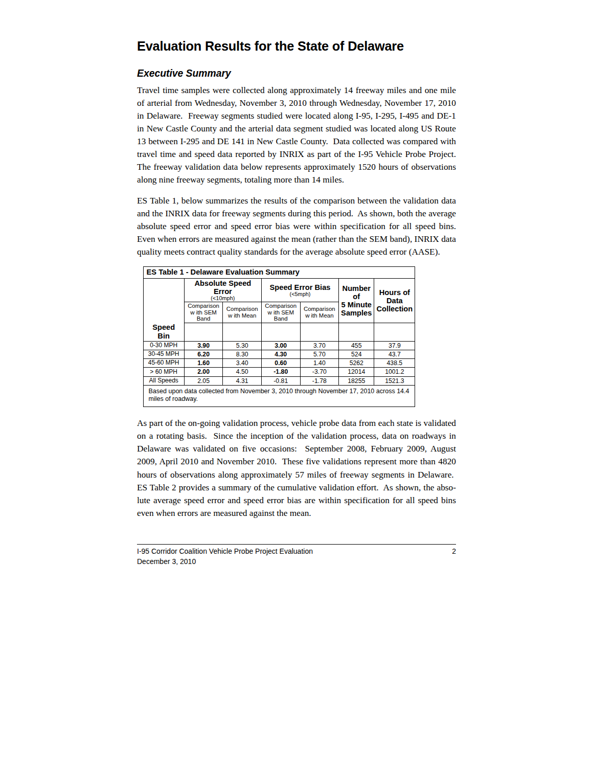Evaluation Results for the State of Delaware
Executive Summary
Travel time samples were collected along approximately 14 freeway miles and one mile of arterial from Wednesday, November 3, 2010 through Wednesday, November 17, 2010 in Delaware. Freeway segments studied were located along I-95, I-295, I-495 and DE-1 in New Castle County and the arterial data segment studied was located along US Route 13 between I-295 and DE 141 in New Castle County. Data collected was compared with travel time and speed data reported by INRIX as part of the I-95 Vehicle Probe Project. The freeway validation data below represents approximately 1520 hours of observations along nine freeway segments, totaling more than 14 miles.
ES Table 1, below summarizes the results of the comparison between the validation data and the INRIX data for freeway segments during this period. As shown, both the average absolute speed error and speed error bias were within specification for all speed bins. Even when errors are measured against the mean (rather than the SEM band), INRIX data quality meets contract quality standards for the average absolute speed error (AASE).
| ES Table 1 - Delaware Evaluation Summary |
| | Absolute Speed Error (<10mph) | Speed Error Bias (<5mph) | Number of 5 Minute Samples | Hours of Data Collection |
| Comparison w ith SEM Band | Comparison w ith Mean | Comparison w ith SEM Band | Comparison w ith Mean |
| Speed Bin | | | | | | |
| 0-30 MPH | 3.90 | 5.30 | 3.00 | 3.70 | 455 | 37.9 |
| 30-45 MPH | 6.20 | 8.30 | 4.30 | 5.70 | 524 | 43.7 |
| 45-60 MPH | 1.60 | 3.40 | 0.60 | 1.40 | 5262 | 438.5 |
| > 60 MPH | 2.00 | 4.50 | -1.80 | -3.70 | 12014 | 1001.2 |
| All Speeds | 2.05 | 4.31 | -0.81 | -1.78 | 18255 | 1521.3 |
| Based upon data collected from November 3, 2010 through November 17, 2010 across 14.4 miles of roadway. |
As part of the on-going validation process, vehicle probe data from each state is validated on a rotating basis. Since the inception of the validation process, data on roadways in Delaware was validated on five occasions: September 2008, February 2009, August 2009, April 2010 and November 2010. These five validations represent more than 4820 hours of observations along approximately 57 miles of freeway segments in Delaware. ES Table 2 provides a summary of the cumulative validation effort. As shown, the absolute average speed error and speed error bias are within specification for all speed bins even when errors are measured against the mean.
I-95 Corridor Coalition Vehicle Probe Project Evaluation
2
December 3, 2010